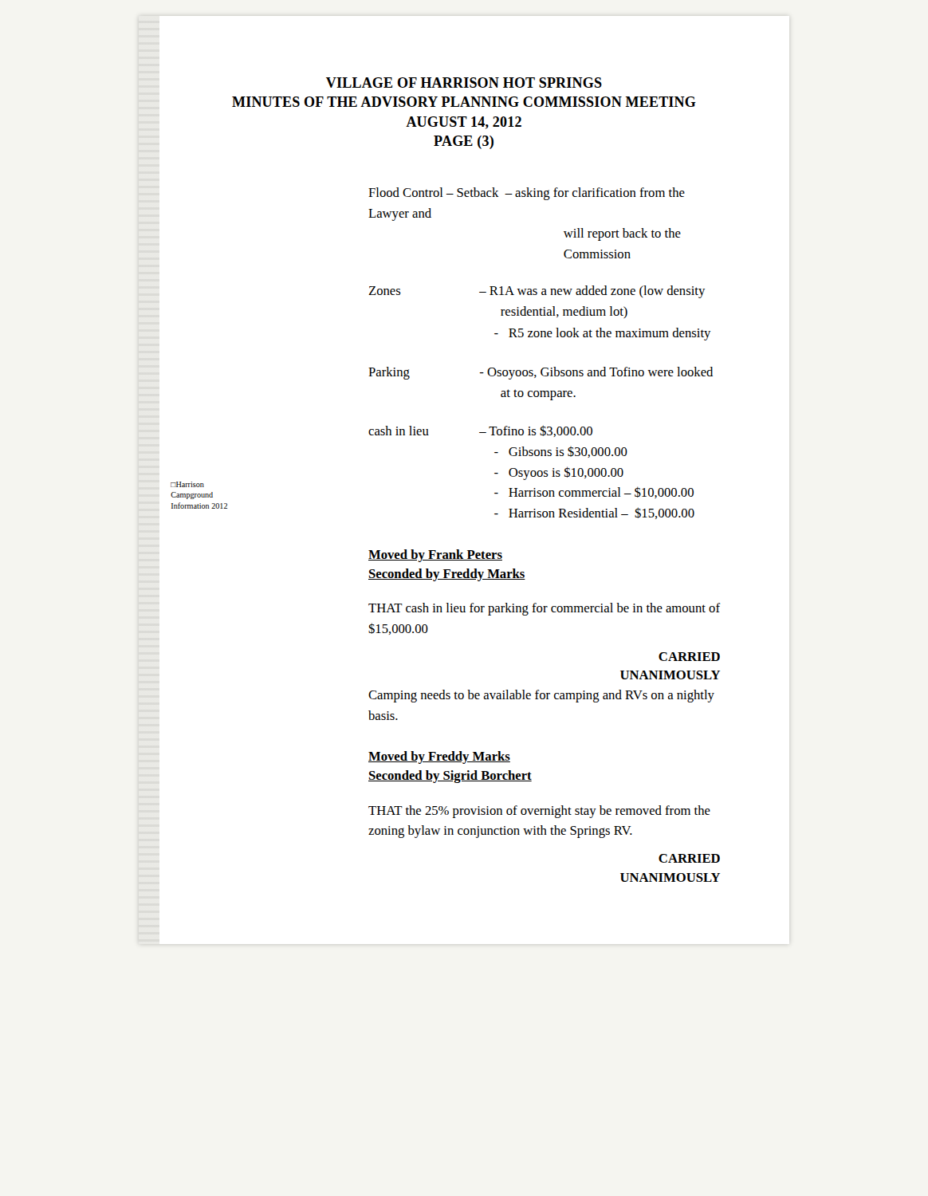VILLAGE OF HARRISON HOT SPRINGS
MINUTES OF THE ADVISORY PLANNING COMMISSION MEETING
AUGUST 14, 2012
PAGE (3)
Flood Control – Setback – asking for clarification from the Lawyer and will report back to the Commission
Zones
– R1A was a new added zone (low density residential, medium lot)
R5 zone look at the maximum density
Parking
- Osoyoos, Gibsons and Tofino were looked at to compare.
cash in lieu
– Tofino is $3,000.00
Gibsons is $30,000.00
Osyoos is $10,000.00
Harrison commercial – $10,000.00
Harrison Residential – $15,000.00
Moved by Frank Peters Seconded by Freddy Marks
THAT cash in lieu for parking for commercial be in the amount of $15,000.00
CARRIED
UNANIMOUSLY
Camping needs to be available for camping and RVs on a nightly basis.
Moved by Freddy Marks Seconded by Sigrid Borchert
THAT the 25% provision of overnight stay be removed from the zoning bylaw in conjunction with the Springs RV.
CARRIED
UNANIMOUSLY
□Harrison
Campground
Information 2012